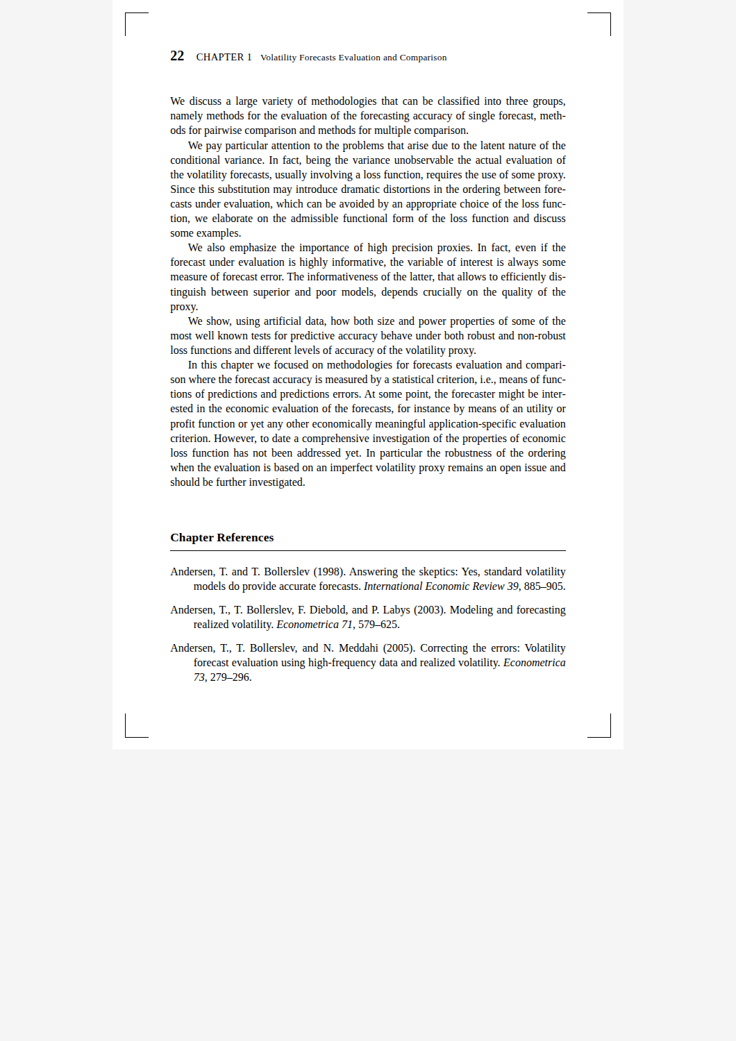22 CHAPTER 1 Volatility Forecasts Evaluation and Comparison
We discuss a large variety of methodologies that can be classified into three groups, namely methods for the evaluation of the forecasting accuracy of single forecast, methods for pairwise comparison and methods for multiple comparison.
We pay particular attention to the problems that arise due to the latent nature of the conditional variance. In fact, being the variance unobservable the actual evaluation of the volatility forecasts, usually involving a loss function, requires the use of some proxy. Since this substitution may introduce dramatic distortions in the ordering between forecasts under evaluation, which can be avoided by an appropriate choice of the loss function, we elaborate on the admissible functional form of the loss function and discuss some examples.
We also emphasize the importance of high precision proxies. In fact, even if the forecast under evaluation is highly informative, the variable of interest is always some measure of forecast error. The informativeness of the latter, that allows to efficiently distinguish between superior and poor models, depends crucially on the quality of the proxy.
We show, using artificial data, how both size and power properties of some of the most well known tests for predictive accuracy behave under both robust and non-robust loss functions and different levels of accuracy of the volatility proxy.
In this chapter we focused on methodologies for forecasts evaluation and comparison where the forecast accuracy is measured by a statistical criterion, i.e., means of functions of predictions and predictions errors. At some point, the forecaster might be interested in the economic evaluation of the forecasts, for instance by means of an utility or profit function or yet any other economically meaningful application-specific evaluation criterion. However, to date a comprehensive investigation of the properties of economic loss function has not been addressed yet. In particular the robustness of the ordering when the evaluation is based on an imperfect volatility proxy remains an open issue and should be further investigated.
Chapter References
Andersen, T. and T. Bollerslev (1998). Answering the skeptics: Yes, standard volatility models do provide accurate forecasts. International Economic Review 39, 885–905.
Andersen, T., T. Bollerslev, F. Diebold, and P. Labys (2003). Modeling and forecasting realized volatility. Econometrica 71, 579–625.
Andersen, T., T. Bollerslev, and N. Meddahi (2005). Correcting the errors: Volatility forecast evaluation using high-frequency data and realized volatility. Econometrica 73, 279–296.